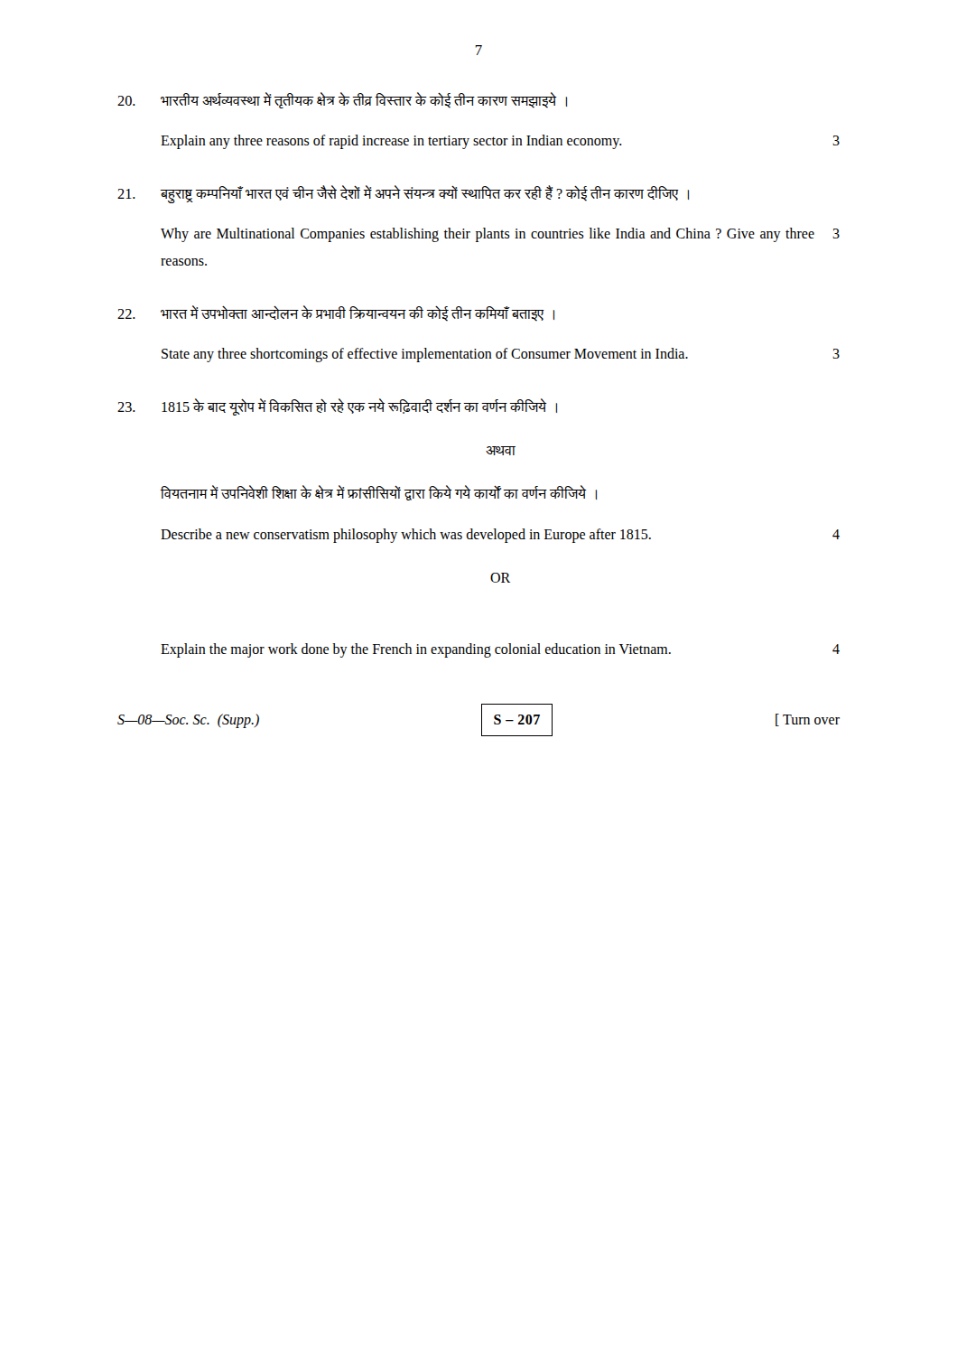7
20.
भारतीय अर्थव्यवस्था में तृतीयक क्षेत्र के तीव्र विस्तार के कोई तीन कारण समझाइये ।
3 Explain any three reasons of rapid increase in tertiary sector in Indian economy.
21.
बहुराष्ट्र कम्पनियाँ भारत एवं चीन जैसे देशों में अपने संयन्त्र क्यों स्थापित कर रही हैं ? कोई तीन कारण दीजिए ।
3 Why are Multinational Companies establishing their plants in countries like India and China ? Give any three reasons.
22.
भारत में उपभोक्ता आन्दोलन के प्रभावी क्रियान्वयन की कोई तीन कमियाँ बताइए ।
3 State any three shortcomings of effective implementation of Consumer Movement in India.
23.
1815 के बाद यूरोप में विकसित हो रहे एक नये रूढ़िवादी दर्शन का वर्णन कीजिये ।
अथवा
वियतनाम में उपनिवेशी शिक्षा के क्षेत्र में फ्रांसीसियों द्वारा किये गये कार्यों का वर्णन कीजिये ।
4 Describe a new conservatism philosophy which was developed in Europe after 1815.
OR
4 Explain the major work done by the French in expanding colonial education in Vietnam.
S—08—Soc. Sc. (Supp.)
S – 207
[ Turn over